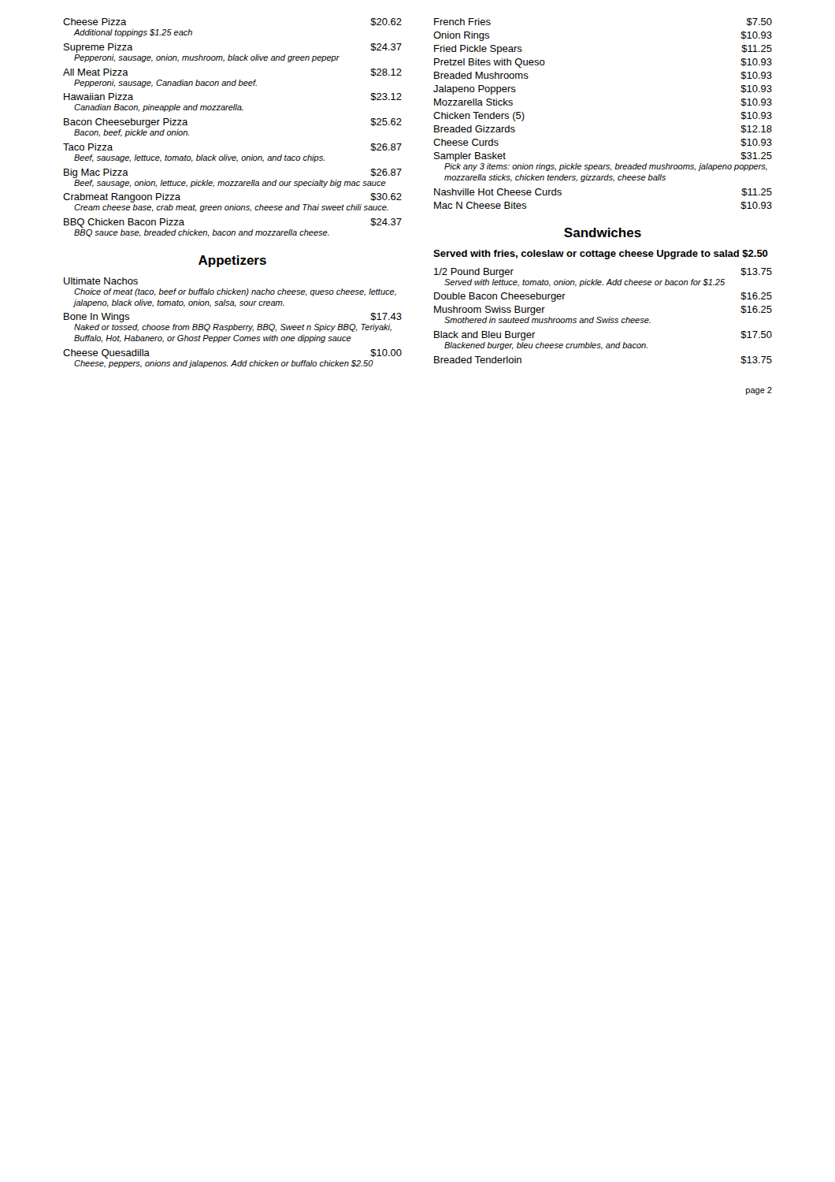Cheese Pizza$20.62
Additional toppings $1.25 each
Supreme Pizza$24.37
Pepperoni, sausage, onion, mushroom, black olive and green pepepr
All Meat Pizza$28.12
Pepperoni, sausage, Canadian bacon and beef.
Hawaiian Pizza$23.12
Canadian Bacon, pineapple and mozzarella.
Bacon Cheeseburger Pizza$25.62
Bacon, beef, pickle and onion.
Taco Pizza$26.87
Beef, sausage, lettuce, tomato, black olive, onion, and taco chips.
Big Mac Pizza$26.87
Beef, sausage, onion, lettuce, pickle, mozzarella and our specialty big mac sauce
Crabmeat Rangoon Pizza$30.62
Cream cheese base, crab meat, green onions, cheese and Thai sweet chili sauce.
BBQ Chicken Bacon Pizza$24.37
BBQ sauce base, breaded chicken, bacon and mozzarella cheese.
Appetizers
Ultimate Nachos
Choice of meat (taco, beef or buffalo chicken) nacho cheese, queso cheese, lettuce, jalapeno, black olive, tomato, onion, salsa, sour cream.
Bone In Wings$17.43
Naked or tossed, choose from BBQ Raspberry, BBQ, Sweet n Spicy BBQ, Teriyaki, Buffalo, Hot, Habanero, or Ghost Pepper Comes with one dipping sauce
Cheese Quesadilla$10.00
Cheese, peppers, onions and jalapenos. Add chicken or buffalo chicken $2.50
French Fries$7.50
Onion Rings$10.93
Fried Pickle Spears$11.25
Pretzel Bites with Queso$10.93
Breaded Mushrooms$10.93
Jalapeno Poppers$10.93
Mozzarella Sticks$10.93
Chicken Tenders (5)$10.93
Breaded Gizzards$12.18
Cheese Curds$10.93
Sampler Basket$31.25
Pick any 3 items: onion rings, pickle spears, breaded mushrooms, jalapeno poppers, mozzarella sticks, chicken tenders, gizzards, cheese balls
Nashville Hot Cheese Curds$11.25
Mac N Cheese Bites$10.93
Sandwiches
Served with fries, coleslaw or cottage cheese Upgrade to salad $2.50
1/2 Pound Burger$13.75
Served with lettuce, tomato, onion, pickle. Add cheese or bacon for $1.25
Double Bacon Cheeseburger$16.25
Mushroom Swiss Burger$16.25
Smothered in sauteed mushrooms and Swiss cheese.
Black and Bleu Burger$17.50
Blackened burger, bleu cheese crumbles, and bacon.
Breaded Tenderloin$13.75
page 2